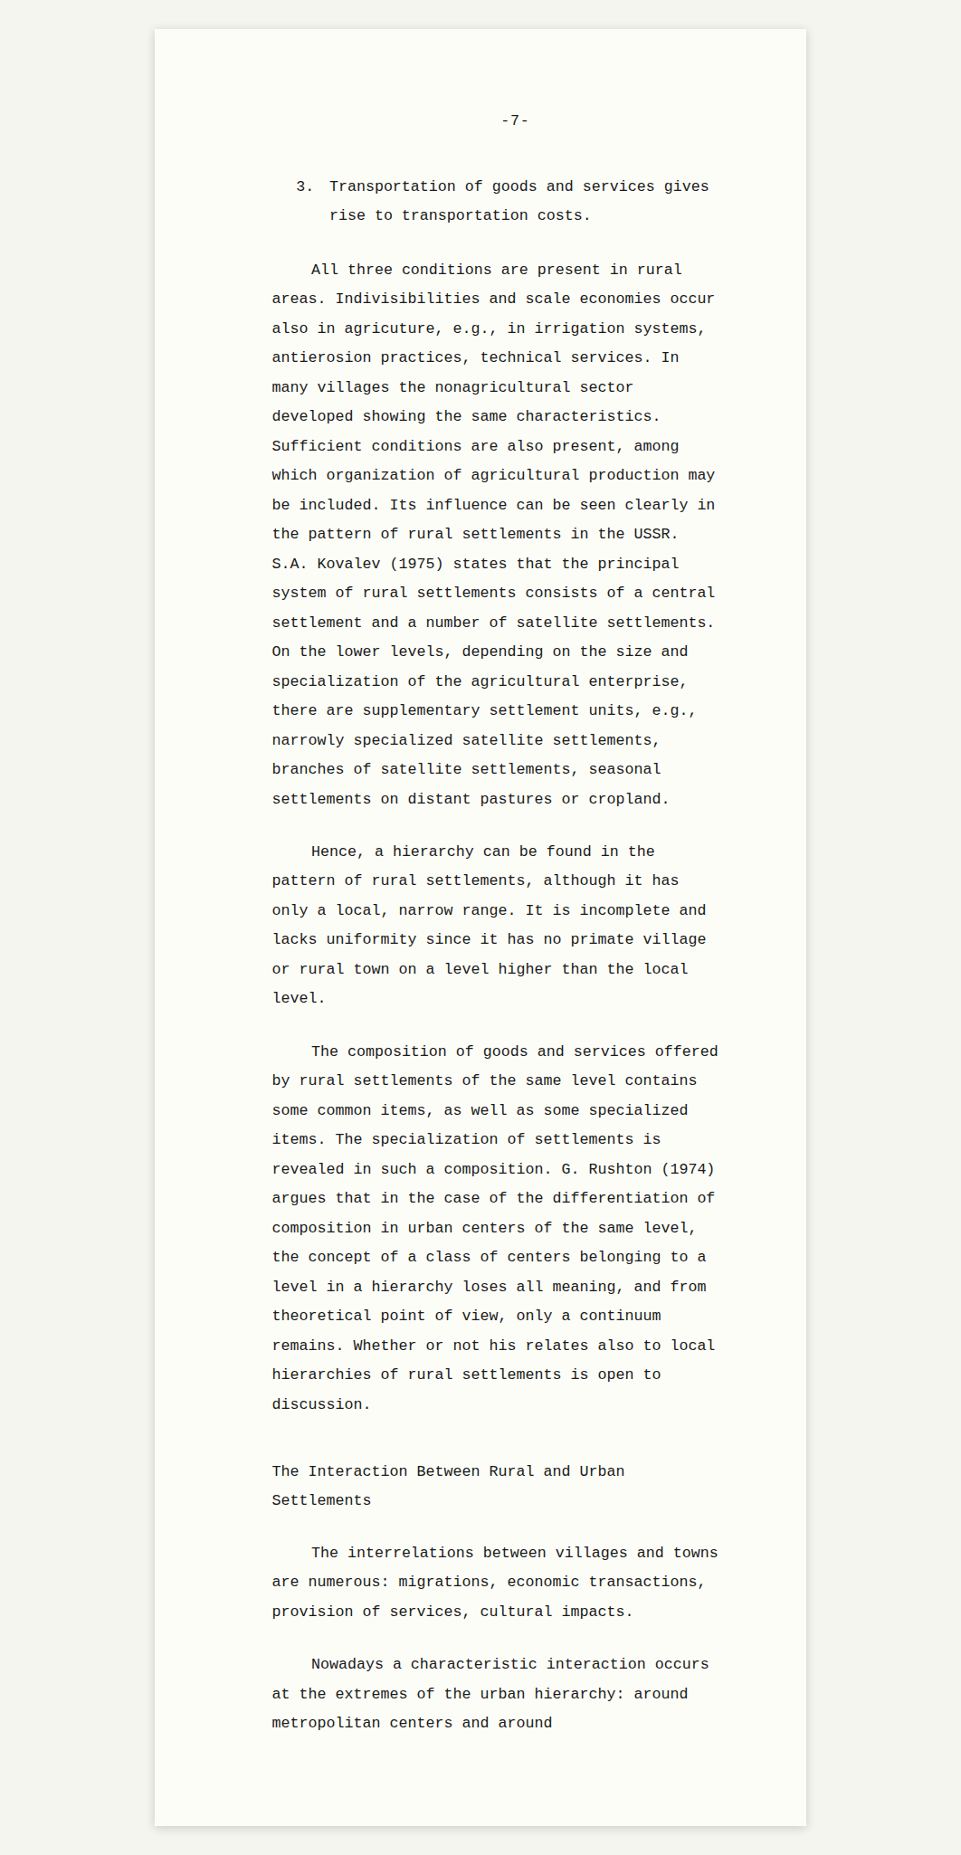-7-
3.
Transportation of goods and services gives rise to transportation costs.
All three conditions are present in rural areas. Indivisibilities and scale economies occur also in agricuture, e.g., in irrigation systems, antierosion practices, technical services. In many villages the nonagricultural sector developed showing the same characteristics. Sufficient conditions are also present, among which organization of agricultural production may be included. Its influence can be seen clearly in the pattern of rural settlements in the USSR. S.A. Kovalev (1975) states that the principal system of rural settlements consists of a central settlement and a number of satellite settlements. On the lower levels, depending on the size and specialization of the agricultural enterprise, there are supplementary settlement units, e.g., narrowly specialized satellite settlements, branches of satellite settlements, seasonal settlements on distant pastures or cropland.
Hence, a hierarchy can be found in the pattern of rural settlements, although it has only a local, narrow range. It is incomplete and lacks uniformity since it has no primate village or rural town on a level higher than the local level.
The composition of goods and services offered by rural settlements of the same level contains some common items, as well as some specialized items. The specialization of settlements is revealed in such a composition. G. Rushton (1974) argues that in the case of the differentiation of composition in urban centers of the same level, the concept of a class of centers belonging to a level in a hierarchy loses all meaning, and from theoretical point of view, only a continuum remains. Whether or not his relates also to local hierarchies of rural settlements is open to discussion.
The Interaction Between Rural and Urban Settlements
The interrelations between villages and towns are numerous: migrations, economic transactions, provision of services, cultural impacts.
Nowadays a characteristic interaction occurs at the extremes of the urban hierarchy: around metropolitan centers and around